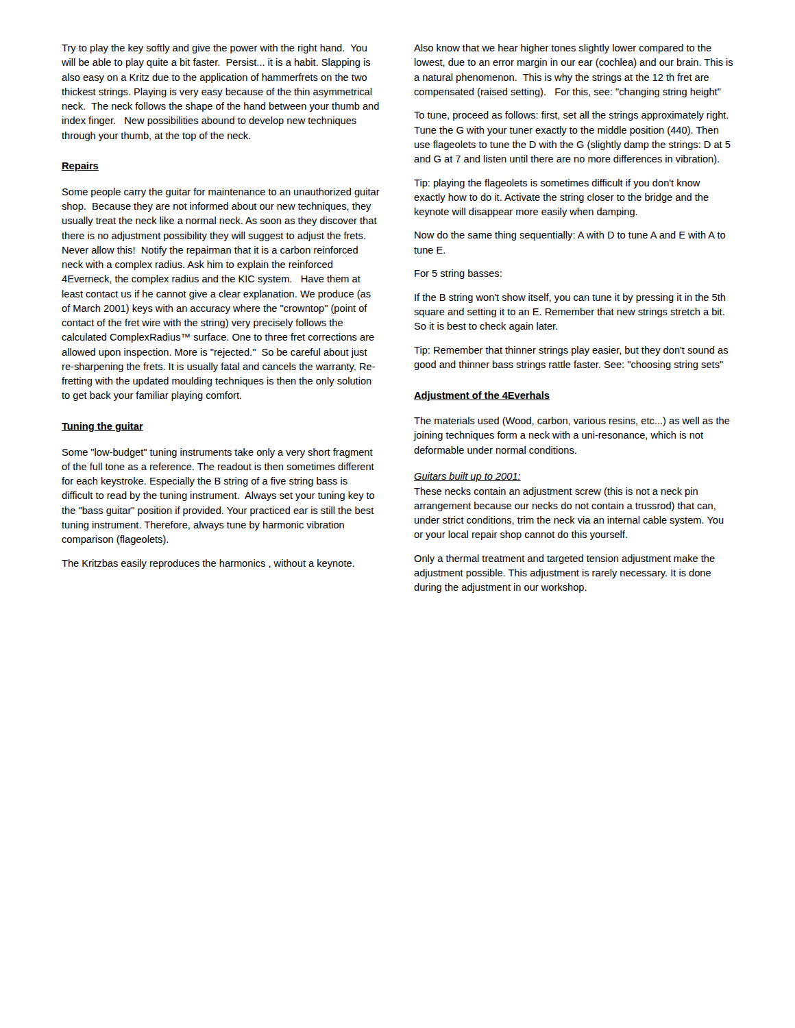Try to play the key softly and give the power with the right hand. You will be able to play quite a bit faster. Persist... it is a habit. Slapping is also easy on a Kritz due to the application of hammerfrets on the two thickest strings. Playing is very easy because of the thin asymmetrical neck. The neck follows the shape of the hand between your thumb and index finger. New possibilities abound to develop new techniques through your thumb, at the top of the neck.
Repairs
Some people carry the guitar for maintenance to an unauthorized guitar shop. Because they are not informed about our new techniques, they usually treat the neck like a normal neck. As soon as they discover that there is no adjustment possibility they will suggest to adjust the frets. Never allow this! Notify the repairman that it is a carbon reinforced neck with a complex radius. Ask him to explain the reinforced 4Everneck, the complex radius and the KIC system. Have them at least contact us if he cannot give a clear explanation. We produce (as of March 2001) keys with an accuracy where the "crowntop" (point of contact of the fret wire with the string) very precisely follows the calculated ComplexRadius™ surface. One to three fret corrections are allowed upon inspection. More is "rejected." So be careful about just re-sharpening the frets. It is usually fatal and cancels the warranty. Re-fretting with the updated moulding techniques is then the only solution to get back your familiar playing comfort.
Tuning the guitar
Some "low-budget" tuning instruments take only a very short fragment of the full tone as a reference. The readout is then sometimes different for each keystroke. Especially the B string of a five string bass is difficult to read by the tuning instrument. Always set your tuning key to the "bass guitar" position if provided. Your practiced ear is still the best tuning instrument. Therefore, always tune by harmonic vibration comparison (flageolets).
The Kritzbas easily reproduces the harmonics , without a keynote.
Also know that we hear higher tones slightly lower compared to the lowest, due to an error margin in our ear (cochlea) and our brain. This is a natural phenomenon. This is why the strings at the 12 th fret are compensated (raised setting). For this, see: "changing string height"
To tune, proceed as follows: first, set all the strings approximately right. Tune the G with your tuner exactly to the middle position (440). Then use flageolets to tune the D with the G (slightly damp the strings: D at 5 and G at 7 and listen until there are no more differences in vibration).
Tip: playing the flageolets is sometimes difficult if you don't know exactly how to do it. Activate the string closer to the bridge and the keynote will disappear more easily when damping.
Now do the same thing sequentially: A with D to tune A and E with A to tune E.
For 5 string basses:
If the B string won't show itself, you can tune it by pressing it in the 5th square and setting it to an E. Remember that new strings stretch a bit. So it is best to check again later.
Tip: Remember that thinner strings play easier, but they don't sound as good and thinner bass strings rattle faster. See: "choosing string sets"
Adjustment of the 4Everhals
The materials used (Wood, carbon, various resins, etc...) as well as the joining techniques form a neck with a uni-resonance, which is not deformable under normal conditions.
Guitars built up to 2001:
These necks contain an adjustment screw (this is not a neck pin arrangement because our necks do not contain a trussrod) that can, under strict conditions, trim the neck via an internal cable system. You or your local repair shop cannot do this yourself.
Only a thermal treatment and targeted tension adjustment make the adjustment possible. This adjustment is rarely necessary. It is done during the adjustment in our workshop.